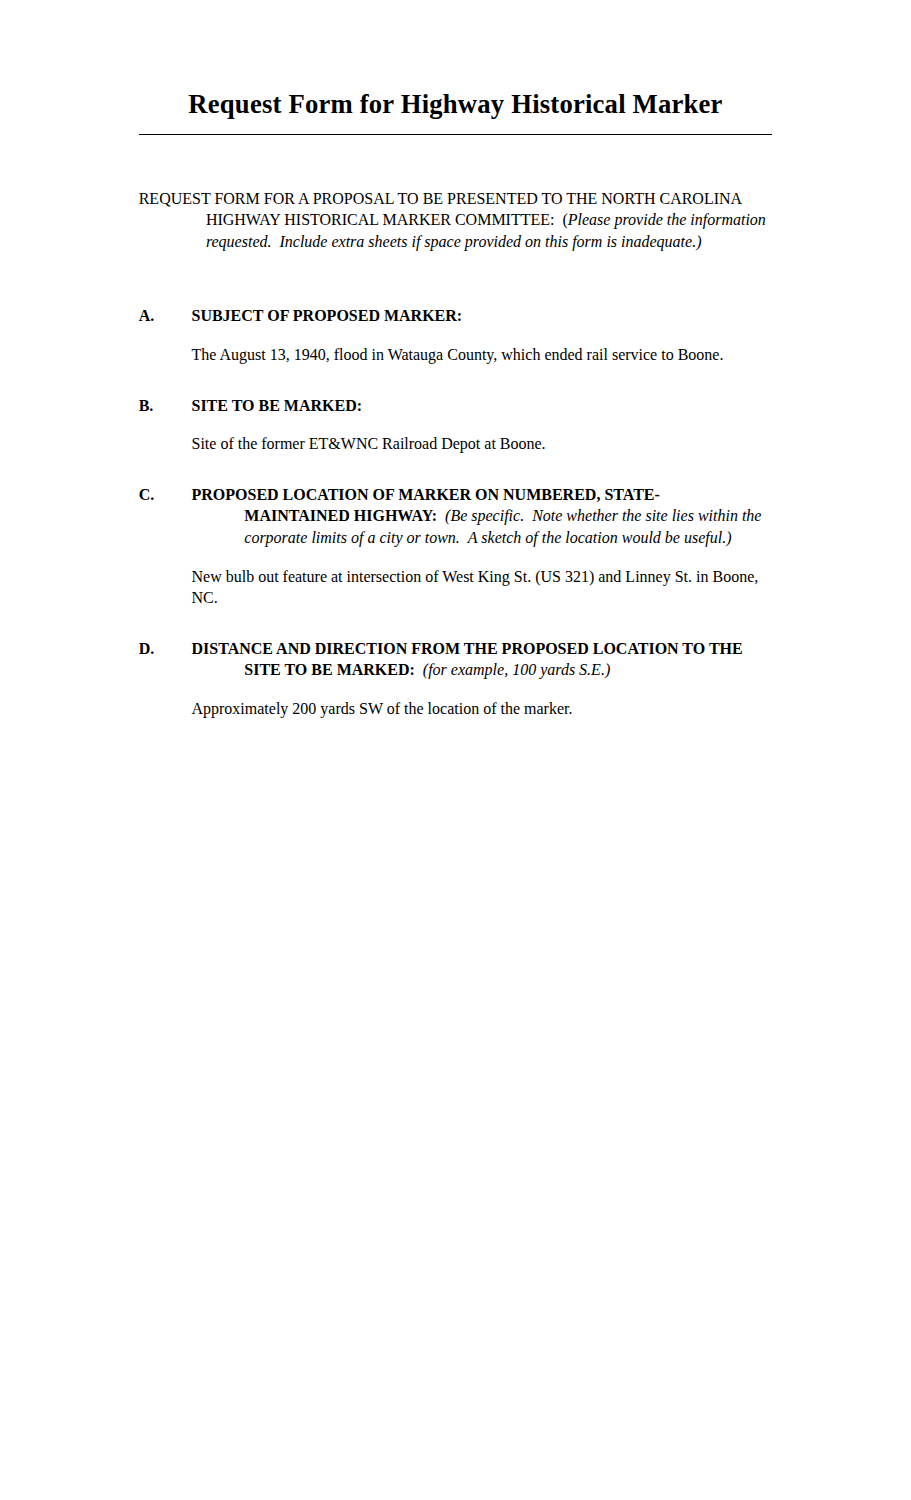Request Form for Highway Historical Marker
REQUEST FORM FOR A PROPOSAL TO BE PRESENTED TO THE NORTH CAROLINA HIGHWAY HISTORICAL MARKER COMMITTEE: (Please provide the information requested. Include extra sheets if space provided on this form is inadequate.)
A. SUBJECT OF PROPOSED MARKER:
The August 13, 1940, flood in Watauga County, which ended rail service to Boone.
B. SITE TO BE MARKED:
Site of the former ET&WNC Railroad Depot at Boone.
C. PROPOSED LOCATION OF MARKER ON NUMBERED, STATE- MAINTAINED HIGHWAY: (Be specific. Note whether the site lies within the corporate limits of a city or town. A sketch of the location would be useful.)
New bulb out feature at intersection of West King St. (US 321) and Linney St. in Boone, NC.
D. DISTANCE AND DIRECTION FROM THE PROPOSED LOCATION TO THE SITE TO BE MARKED: (for example, 100 yards S.E.)
Approximately 200 yards SW of the location of the marker.